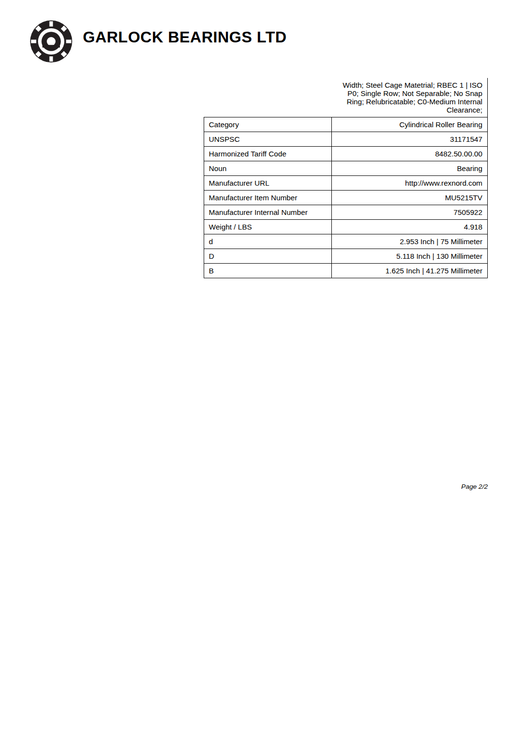GARLOCK BEARINGS LTD
| | Width; Steel Cage Matetrial; RBEC 1 / ISO P0; Single Row; Not Separable; No Snap Ring; Relubricatable; C0-Medium Internal Clearance; |
| Category | Cylindrical Roller Bearing |
| UNSPSC | 31171547 |
| Harmonized Tariff Code | 8482.50.00.00 |
| Noun | Bearing |
| Manufacturer URL | http://www.rexnord.com |
| Manufacturer Item Number | MU5215TV |
| Manufacturer Internal Number | 7505922 |
| Weight / LBS | 4.918 |
| d | 2.953 Inch / 75 Millimeter |
| D | 5.118 Inch / 130 Millimeter |
| B | 1.625 Inch / 41.275 Millimeter |
Page 2/2